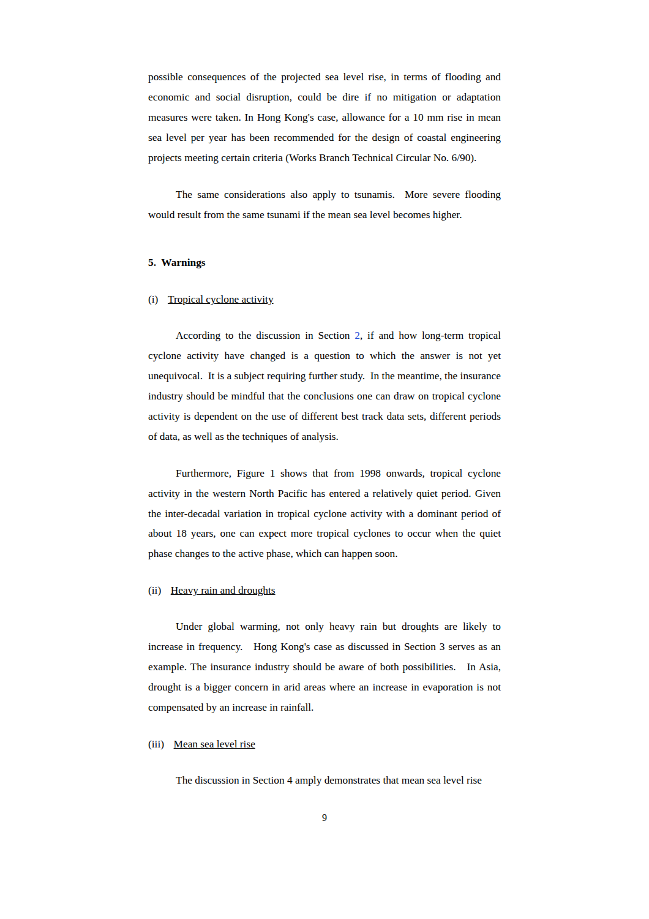possible consequences of the projected sea level rise, in terms of flooding and economic and social disruption, could be dire if no mitigation or adaptation measures were taken. In Hong Kong's case, allowance for a 10 mm rise in mean sea level per year has been recommended for the design of coastal engineering projects meeting certain criteria (Works Branch Technical Circular No. 6/90).
The same considerations also apply to tsunamis. More severe flooding would result from the same tsunami if the mean sea level becomes higher.
5. Warnings
(i) Tropical cyclone activity
According to the discussion in Section 2, if and how long-term tropical cyclone activity have changed is a question to which the answer is not yet unequivocal. It is a subject requiring further study. In the meantime, the insurance industry should be mindful that the conclusions one can draw on tropical cyclone activity is dependent on the use of different best track data sets, different periods of data, as well as the techniques of analysis.
Furthermore, Figure 1 shows that from 1998 onwards, tropical cyclone activity in the western North Pacific has entered a relatively quiet period. Given the inter-decadal variation in tropical cyclone activity with a dominant period of about 18 years, one can expect more tropical cyclones to occur when the quiet phase changes to the active phase, which can happen soon.
(ii) Heavy rain and droughts
Under global warming, not only heavy rain but droughts are likely to increase in frequency. Hong Kong's case as discussed in Section 3 serves as an example. The insurance industry should be aware of both possibilities. In Asia, drought is a bigger concern in arid areas where an increase in evaporation is not compensated by an increase in rainfall.
(iii) Mean sea level rise
The discussion in Section 4 amply demonstrates that mean sea level rise
9